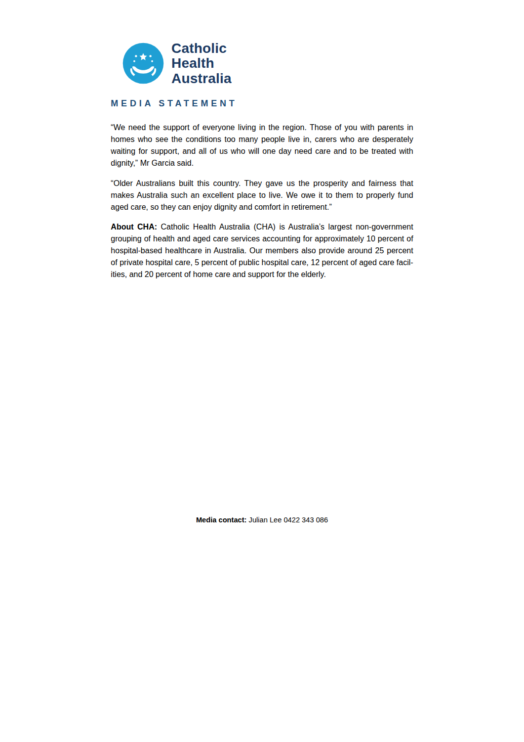Catholic
Health
Australia
Media Statement
“We need the support of everyone living in the region. Those of you with parents in homes who see the conditions too many people live in, carers who are desperately waiting for support, and all of us who will one day need care and to be treated with dignity,” Mr Garcia said.
“Older Australians built this country. They gave us the prosperity and fairness that makes Australia such an excellent place to live. We owe it to them to properly fund aged care, so they can enjoy dignity and comfort in retirement.”
About CHA: Catholic Health Australia (CHA) is Australia’s largest non-government grouping of health and aged care services accounting for approximately 10 percent of hospital-based healthcare in Australia. Our members also provide around 25 percent of private hospital care, 5 percent of public hospital care, 12 percent of aged care facilities, and 20 percent of home care and support for the elderly.
Media contact: Julian Lee 0422 343 086